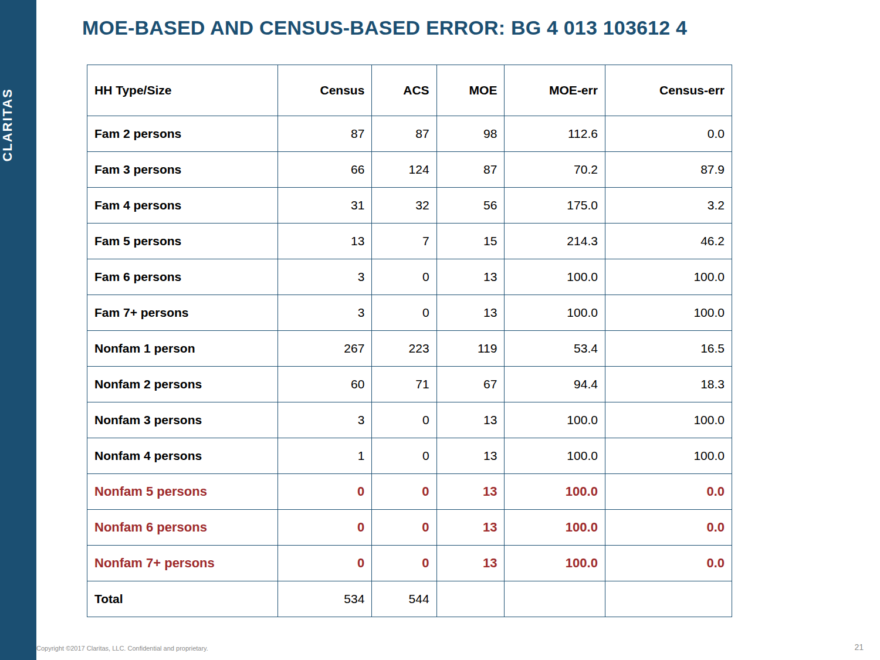CLARITAS
MOE-BASED AND CENSUS-BASED ERROR: BG 4 013 103612 4
| HH Type/Size | Census | ACS | MOE | MOE-err | Census-err |
| --- | --- | --- | --- | --- | --- |
| Fam 2 persons | 87 | 87 | 98 | 112.6 | 0.0 |
| Fam 3 persons | 66 | 124 | 87 | 70.2 | 87.9 |
| Fam 4 persons | 31 | 32 | 56 | 175.0 | 3.2 |
| Fam 5 persons | 13 | 7 | 15 | 214.3 | 46.2 |
| Fam 6 persons | 3 | 0 | 13 | 100.0 | 100.0 |
| Fam 7+ persons | 3 | 0 | 13 | 100.0 | 100.0 |
| Nonfam 1 person | 267 | 223 | 119 | 53.4 | 16.5 |
| Nonfam 2 persons | 60 | 71 | 67 | 94.4 | 18.3 |
| Nonfam 3 persons | 3 | 0 | 13 | 100.0 | 100.0 |
| Nonfam 4 persons | 1 | 0 | 13 | 100.0 | 100.0 |
| Nonfam 5 persons | 0 | 0 | 13 | 100.0 | 0.0 |
| Nonfam 6 persons | 0 | 0 | 13 | 100.0 | 0.0 |
| Nonfam 7+ persons | 0 | 0 | 13 | 100.0 | 0.0 |
| Total | 534 | 544 | | | |
Copyright ©2017 Claritas, LLC. Confidential and proprietary.
21